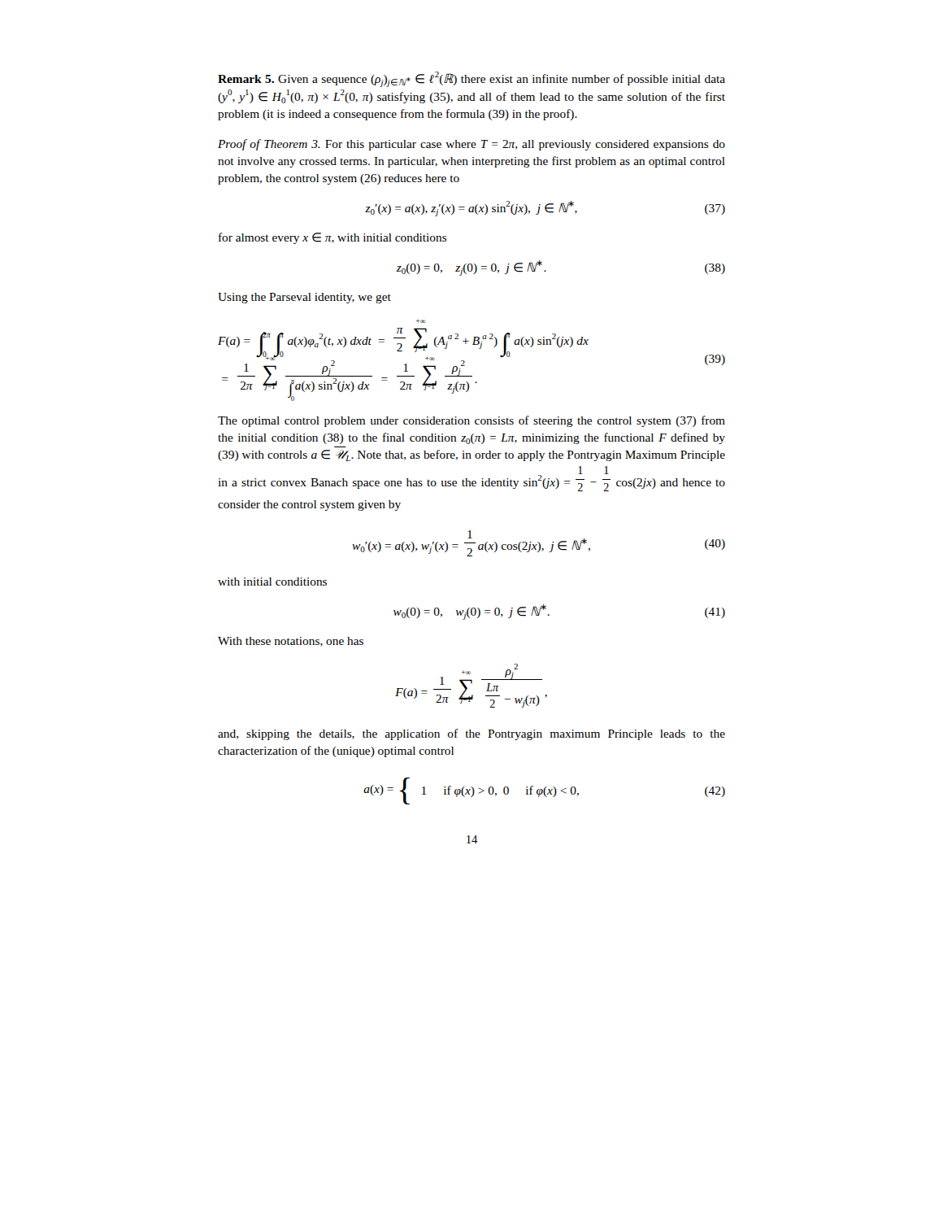Remark 5. Given a sequence (ρj)j∈ℕ∗ ∈ ℓ2(ℝ) there exist an infinite number of possible initial data (y0, y1) ∈ H01(0, π) × L2(0, π) satisfying (35), and all of them lead to the same solution of the first problem (it is indeed a consequence from the formula (39) in the proof).
Proof of Theorem 3. For this particular case where T = 2π, all previously considered expansions do not involve any crossed terms. In particular, when interpreting the first problem as an optimal control problem, the control system (26) reduces here to
z0′(x) = a(x), zj′(x) = a(x) sin2(jx), j ∈ ℕ∗,
(37)
for almost every x ∈ π, with initial conditions
z0(0) = 0, zj(0) = 0, j ∈ ℕ∗.
(38)
Using the Parseval identity, we get
F(a)= ∫2π 0 ∫π 0 a(x)φa2(t, x) dxdt = π 2 +∞∑j=1 (Aja 2 + Bja 2) ∫π 0 a(x) sin2(jx) dx = 12π +∞∑j=1 ρj2 ∫π 0 a(x) sin2(jx) dx = 12π +∞∑j=1 ρj2 zj(π) .
(39)
The optimal control problem under consideration consists of steering the control system (37) from the initial condition (38) to the final condition z0(π) = Lπ, minimizing the functional F defined by (39) with controls a ∈ 𝒰L. Note that, as before, in order to apply the Pontryagin Maximum Principle in a strict convex Banach space one has to use the identity sin2(jx) = 12 − 12 cos(2jx) and hence to consider the control system given by
w0′(x) = a(x), wj′(x) = 12 a(x) cos(2jx), j ∈ ℕ∗,
(40)
with initial conditions
w0(0) = 0, wj(0) = 0, j ∈ ℕ∗.
(41)
With these notations, one has
F(a) = 12π +∞∑j=1 ρj2 Lπ 2 − wj(π) ,
and, skipping the details, the application of the Pontryagin maximum Principle leads to the characterization of the (unique) optimal control
a(x) = { 1 if φ(x) > 0, 0 if φ(x) < 0,
(42)
14